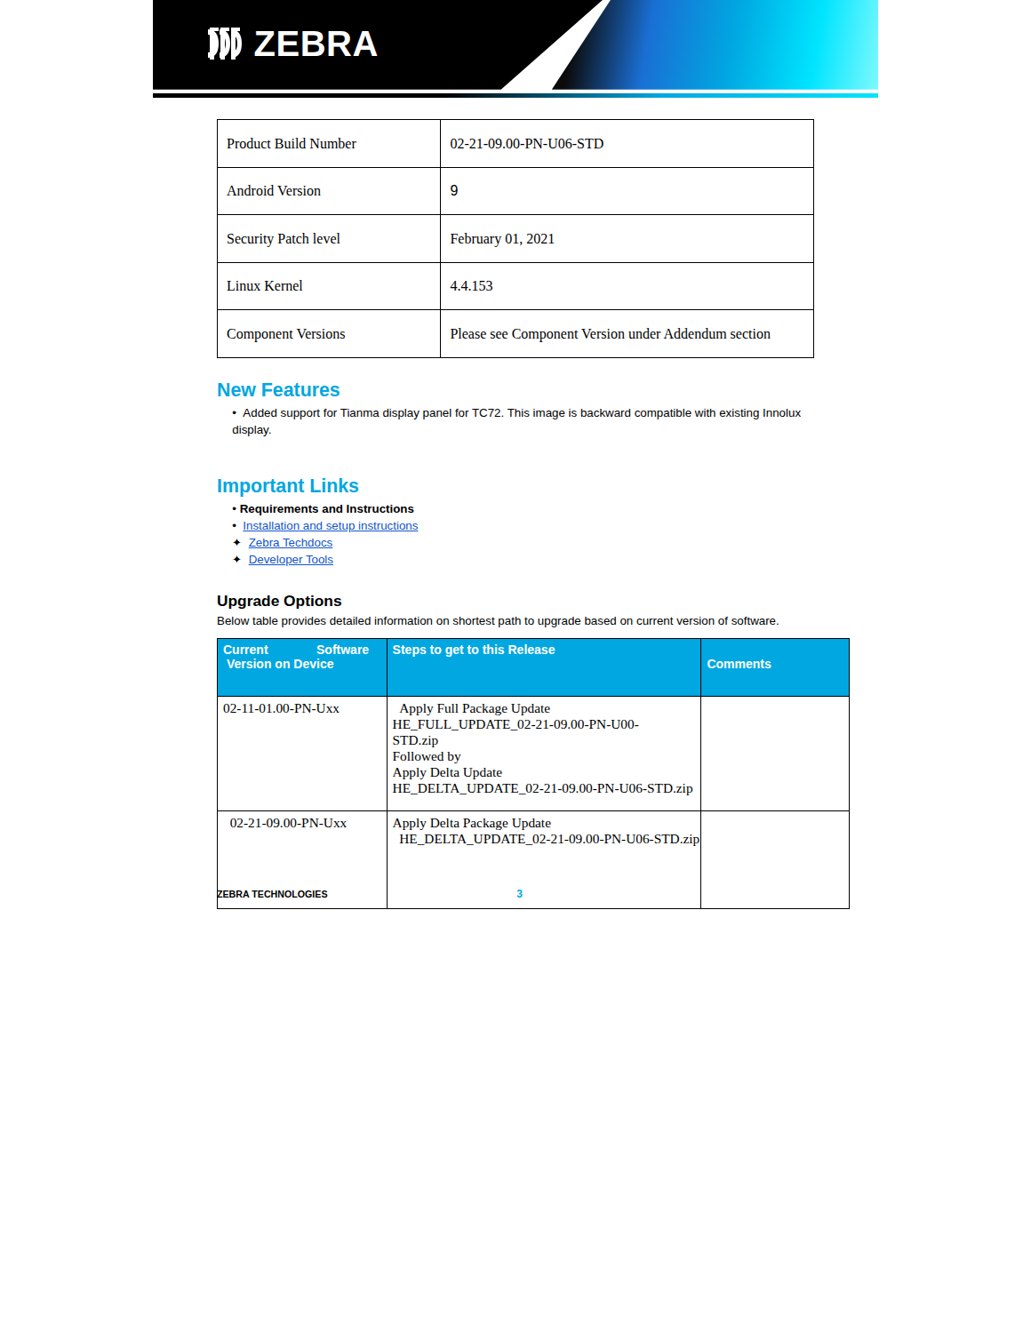ZEBRA
| Product Build Number | 02-21-09.00-PN-U06-STD |
| Android Version | 9 |
| Security Patch level | February 01, 2021 |
| Linux Kernel | 4.4.153 |
| Component Versions | Please see Component Version under Addendum section |
New Features
• Added support for Tianma display panel for TC72. This image is backward compatible with existing Innolux
display.
Important Links
• Requirements and Instructions
• Installation and setup instructions
✦ Zebra Techdocs
✦ Developer Tools
Upgrade Options
Below table provides detailed information on shortest path to upgrade based on current version of software.
| Current Software Version on Device | Steps to get to this Release | Comments |
| --- | --- | --- |
| 02-11-01.00-PN-Uxx | Apply Full Package Update HE_FULL_UPDATE_02-21-09.00-PN-U00- STD.zip Followed by Apply Delta Update HE_DELTA_UPDATE_02-21-09.00-PN-U06-STD.zip | |
| 02-21-09.00-PN-Uxx | Apply Delta Package Update HE_DELTA_UPDATE_02-21-09.00-PN-U06-STD.zip | |
ZEBRA TECHNOLOGIES
3